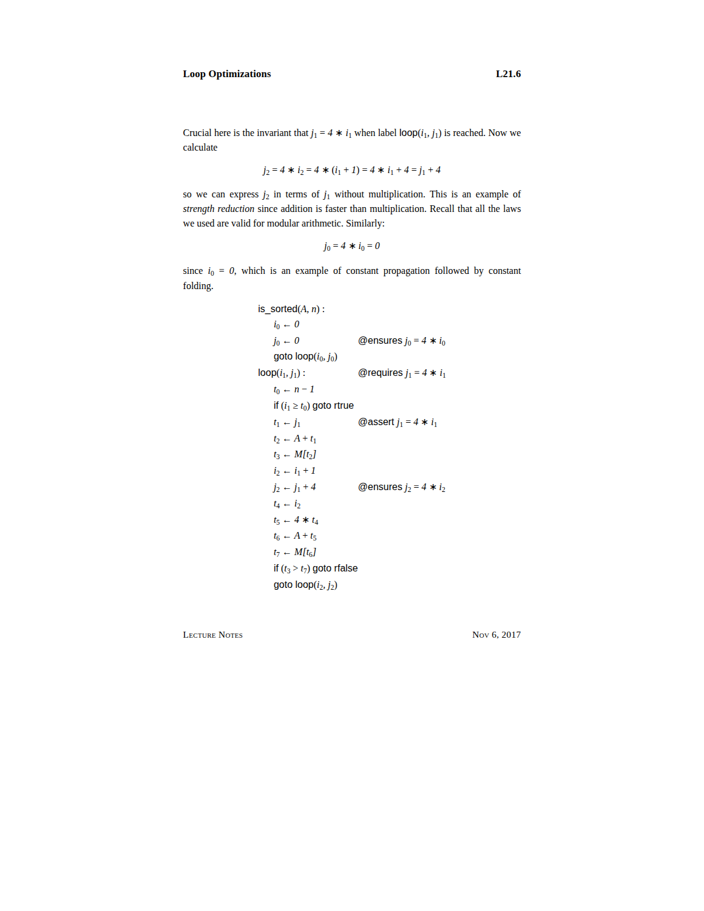Loop Optimizations
L21.6
Crucial here is the invariant that j1 = 4 ∗ i1 when label loop(i1, j1) is reached. Now we calculate
j2 = 4 ∗ i2 = 4 ∗ (i1 + 1) = 4 ∗ i1 + 4 = j1 + 4
so we can express j2 in terms of j1 without multiplication. This is an example of strength reduction since addition is faster than multiplication. Recall that all the laws we used are valid for modular arithmetic. Similarly:
j0 = 4 ∗ i0 = 0
since i0 = 0, which is an example of constant propagation followed by constant folding.
| is_sorted ( A, n ) : | |
| i 0 ← 0 | |
| j 0 ← 0 | @ensures j 0 = 4 ∗ i 0 |
| goto loop ( i 0 , j 0 ) | |
| loop ( i 1 , j 1 ) : | @requires j 1 = 4 ∗ i 1 |
| t 0 ← n − 1 | |
| if ( i 1 ≥ t 0 ) goto rtrue | |
| t 1 ← j 1 | @assert j 1 = 4 ∗ i 1 |
| t 2 ← A + t 1 | |
| t 3 ← M[t 2 ] | |
| i 2 ← i 1 + 1 | |
| j 2 ← j 1 + 4 | @ensures j 2 = 4 ∗ i 2 |
| t 4 ← i 2 | |
| t 5 ← 4 ∗ t 4 | |
| t 6 ← A + t 5 | |
| t 7 ← M[t 6 ] | |
| if ( t 3 > t 7 ) goto rfalse | |
| goto loop ( i 2 , j 2 ) | |
Lecture Notes
Nov 6, 2017